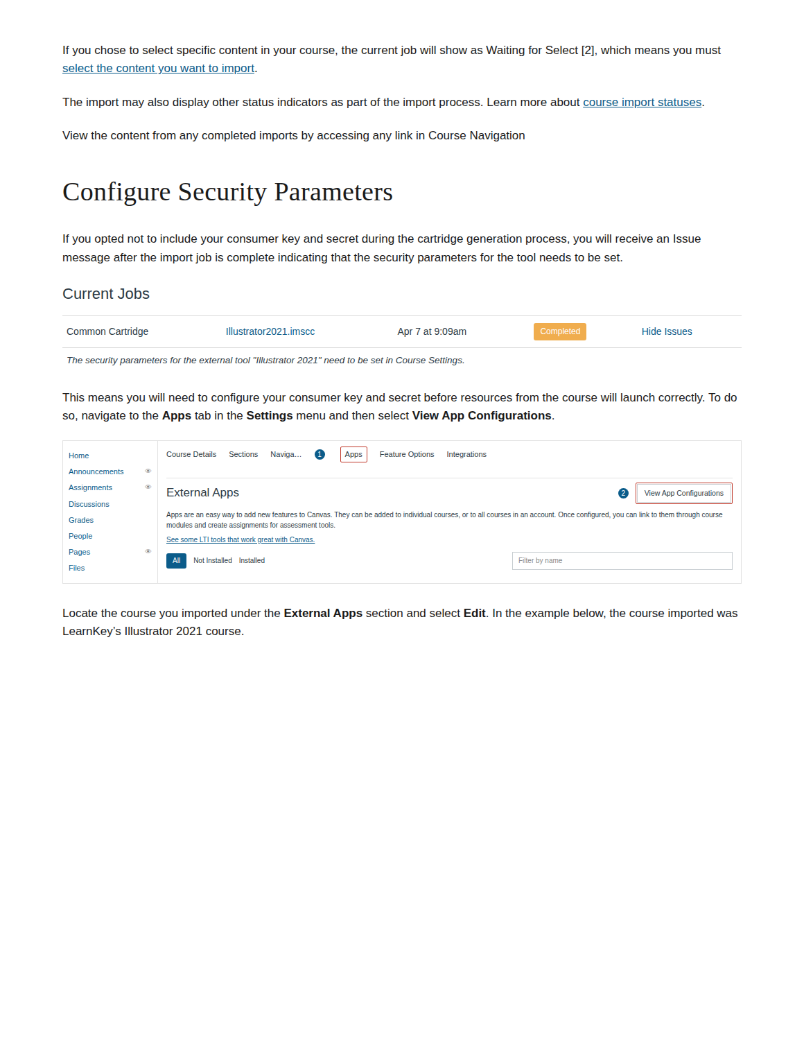If you chose to select specific content in your course, the current job will show as Waiting for Select [2], which means you must select the content you want to import.
The import may also display other status indicators as part of the import process. Learn more about course import statuses.
View the content from any completed imports by accessing any link in Course Navigation
Configure Security Parameters
If you opted not to include your consumer key and secret during the cartridge generation process, you will receive an Issue message after the import job is complete indicating that the security parameters for the tool needs to be set.
Current Jobs
| Common Cartridge | Illustrator2021.imscc | Apr 7 at 9:09am | Completed | Hide Issues |
The security parameters for the external tool "Illustrator 2021" need to be set in Course Settings.
This means you will need to configure your consumer key and secret before resources from the course will launch correctly. To do so, navigate to the Apps tab in the Settings menu and then select View App Configurations.
Home
Announcements👁
Assignments👁
Discussions
Grades
People
Pages👁
Files
Course Details Sections Naviga… 1 Apps Feature Options Integrations
External Apps
2 View App Configurations
Apps are an easy way to add new features to Canvas. They can be added to individual courses, or to all courses in an account. Once configured, you can link to them through course modules and create assignments for assessment tools.
See some LTI tools that work great with Canvas.
All Not Installed Installed
Filter by name
Locate the course you imported under the External Apps section and select Edit. In the example below, the course imported was LearnKey’s Illustrator 2021 course.